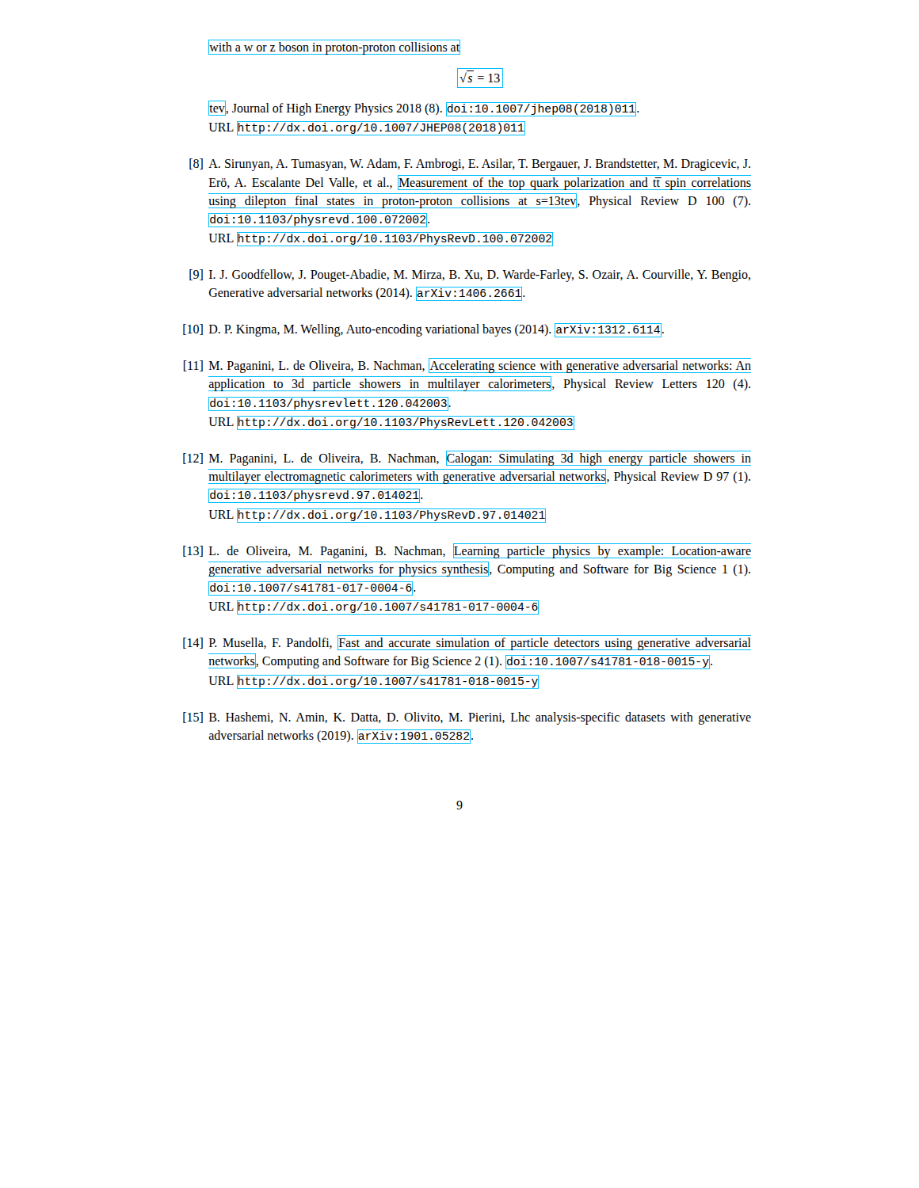with a w or z boson in proton-proton collisions at
√s = 13
tev, Journal of High Energy Physics 2018 (8). doi:10.1007/jhep08(2018)011.
URL http://dx.doi.org/10.1007/JHEP08(2018)011
[8] A. Sirunyan, A. Tumasyan, W. Adam, F. Ambrogi, E. Asilar, T. Bergauer, J. Brandstetter, M. Dragicevic, J. Erö, A. Escalante Del Valle, et al., Measurement of the top quark polarization and tt̅ spin correlations using dilepton final states in proton-proton collisions at s=13tev, Physical Review D 100 (7). doi:10.1103/physrevd.100.072002.
URL http://dx.doi.org/10.1103/PhysRevD.100.072002
[9] I. J. Goodfellow, J. Pouget-Abadie, M. Mirza, B. Xu, D. Warde-Farley, S. Ozair, A. Courville, Y. Bengio, Generative adversarial networks (2014). arXiv:1406.2661.
[10] D. P. Kingma, M. Welling, Auto-encoding variational bayes (2014). arXiv:1312.6114.
[11] M. Paganini, L. de Oliveira, B. Nachman, Accelerating science with generative adversarial networks: An application to 3d particle showers in multilayer calorimeters, Physical Review Letters 120 (4). doi:10.1103/physrevlett.120.042003.
URL http://dx.doi.org/10.1103/PhysRevLett.120.042003
[12] M. Paganini, L. de Oliveira, B. Nachman, Calogan: Simulating 3d high energy particle showers in multilayer electromagnetic calorimeters with generative adversarial networks, Physical Review D 97 (1). doi:10.1103/physrevd.97.014021.
URL http://dx.doi.org/10.1103/PhysRevD.97.014021
[13] L. de Oliveira, M. Paganini, B. Nachman, Learning particle physics by example: Location-aware generative adversarial networks for physics synthesis, Computing and Software for Big Science 1 (1). doi:10.1007/s41781-017-0004-6.
URL http://dx.doi.org/10.1007/s41781-017-0004-6
[14] P. Musella, F. Pandolfi, Fast and accurate simulation of particle detectors using generative adversarial networks, Computing and Software for Big Science 2 (1). doi:10.1007/s41781-018-0015-y.
URL http://dx.doi.org/10.1007/s41781-018-0015-y
[15] B. Hashemi, N. Amin, K. Datta, D. Olivito, M. Pierini, Lhc analysis-specific datasets with generative adversarial networks (2019). arXiv:1901.05282.
9